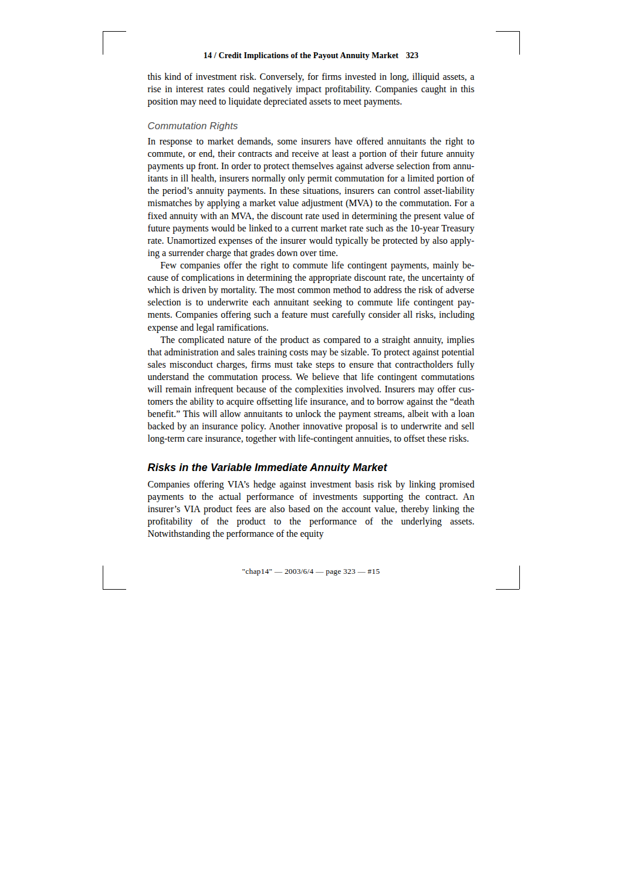14 / Credit Implications of the Payout Annuity Market323
this kind of investment risk. Conversely, for firms invested in long, illiquid assets, a rise in interest rates could negatively impact profitability. Companies caught in this position may need to liquidate depreciated assets to meet payments.
Commutation Rights
In response to market demands, some insurers have offered annuitants the right to commute, or end, their contracts and receive at least a portion of their future annuity payments up front. In order to protect themselves against adverse selection from annuitants in ill health, insurers normally only permit commutation for a limited portion of the period’s annuity payments. In these situations, insurers can control asset-liability mismatches by applying a market value adjustment (MVA) to the commutation. For a fixed annuity with an MVA, the discount rate used in determining the present value of future payments would be linked to a current market rate such as the 10-year Treasury rate. Unamortized expenses of the insurer would typically be protected by also applying a surrender charge that grades down over time.
Few companies offer the right to commute life contingent payments, mainly because of complications in determining the appropriate discount rate, the uncertainty of which is driven by mortality. The most common method to address the risk of adverse selection is to underwrite each annuitant seeking to commute life contingent payments. Companies offering such a feature must carefully consider all risks, including expense and legal ramifications.
The complicated nature of the product as compared to a straight annuity, implies that administration and sales training costs may be sizable. To protect against potential sales misconduct charges, firms must take steps to ensure that contractholders fully understand the commutation process. We believe that life contingent commutations will remain infrequent because of the complexities involved. Insurers may offer customers the ability to acquire offsetting life insurance, and to borrow against the “death benefit.” This will allow annuitants to unlock the payment streams, albeit with a loan backed by an insurance policy. Another innovative proposal is to underwrite and sell long-term care insurance, together with life-contingent annuities, to offset these risks.
Risks in the Variable Immediate Annuity Market
Companies offering VIA’s hedge against investment basis risk by linking promised payments to the actual performance of investments supporting the contract. An insurer’s VIA product fees are also based on the account value, thereby linking the profitability of the product to the performance of the underlying assets. Notwithstanding the performance of the equity
"chap14" — 2003/6/4 — page 323 — #15